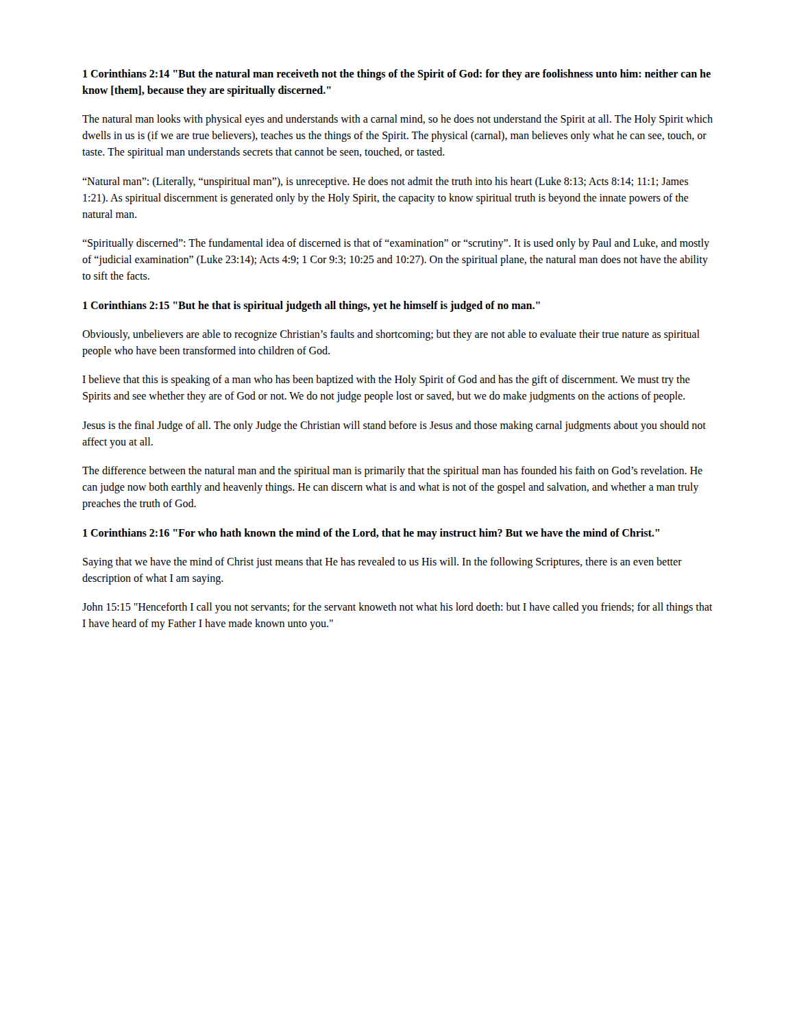1 Corinthians 2:14 "But the natural man receiveth not the things of the Spirit of God: for they are foolishness unto him: neither can he know [them], because they are spiritually discerned."
The natural man looks with physical eyes and understands with a carnal mind, so he does not understand the Spirit at all. The Holy Spirit which dwells in us is (if we are true believers), teaches us the things of the Spirit. The physical (carnal), man believes only what he can see, touch, or taste. The spiritual man understands secrets that cannot be seen, touched, or tasted.
“Natural man”: (Literally, “unspiritual man”), is unreceptive. He does not admit the truth into his heart (Luke 8:13; Acts 8:14; 11:1; James 1:21). As spiritual discernment is generated only by the Holy Spirit, the capacity to know spiritual truth is beyond the innate powers of the natural man.
“Spiritually discerned”: The fundamental idea of discerned is that of “examination” or “scrutiny”. It is used only by Paul and Luke, and mostly of “judicial examination” (Luke 23:14); Acts 4:9; 1 Cor 9:3; 10:25 and 10:27). On the spiritual plane, the natural man does not have the ability to sift the facts.
1 Corinthians 2:15 "But he that is spiritual judgeth all things, yet he himself is judged of no man."
Obviously, unbelievers are able to recognize Christian’s faults and shortcoming; but they are not able to evaluate their true nature as spiritual people who have been transformed into children of God.
I believe that this is speaking of a man who has been baptized with the Holy Spirit of God and has the gift of discernment. We must try the Spirits and see whether they are of God or not. We do not judge people lost or saved, but we do make judgments on the actions of people.
Jesus is the final Judge of all. The only Judge the Christian will stand before is Jesus and those making carnal judgments about you should not affect you at all.
The difference between the natural man and the spiritual man is primarily that the spiritual man has founded his faith on God’s revelation. He can judge now both earthly and heavenly things. He can discern what is and what is not of the gospel and salvation, and whether a man truly preaches the truth of God.
1 Corinthians 2:16 "For who hath known the mind of the Lord, that he may instruct him? But we have the mind of Christ."
Saying that we have the mind of Christ just means that He has revealed to us His will. In the following Scriptures, there is an even better description of what I am saying.
John 15:15 "Henceforth I call you not servants; for the servant knoweth not what his lord doeth: but I have called you friends; for all things that I have heard of my Father I have made known unto you."